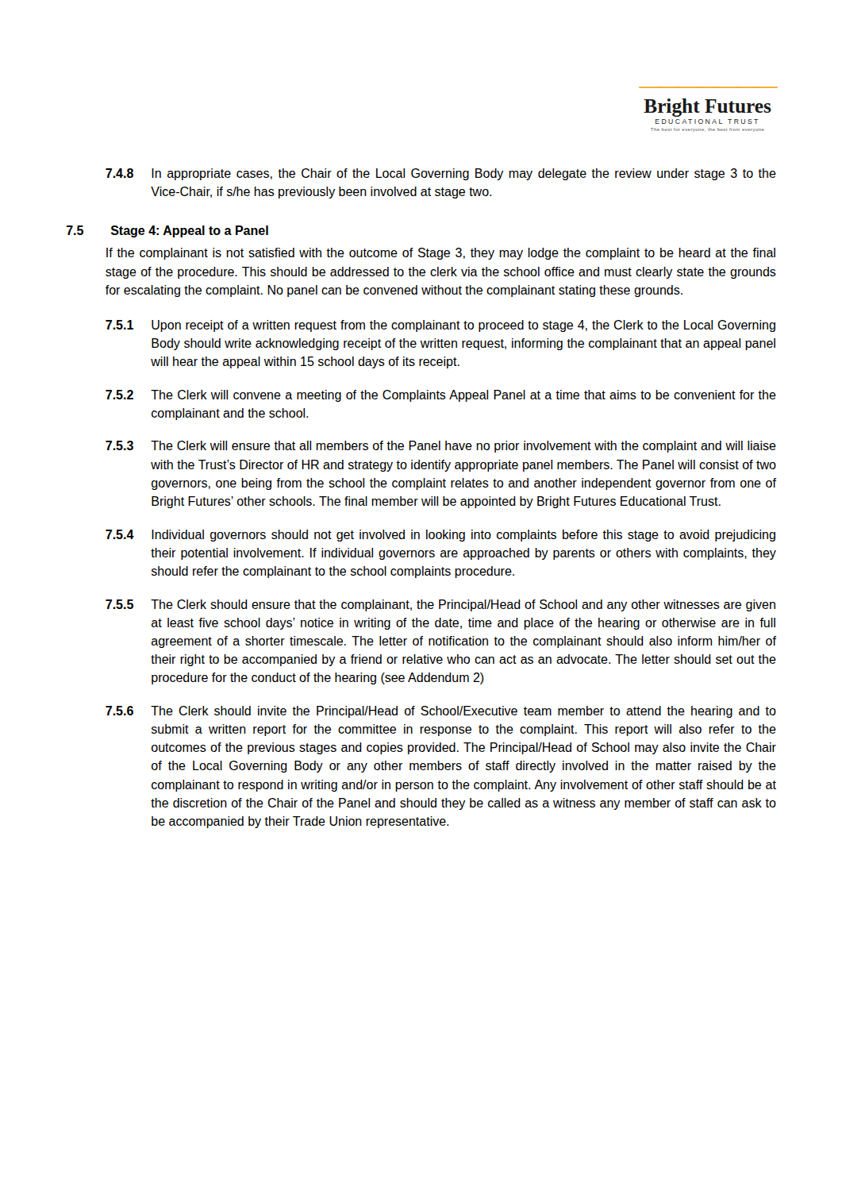——————— Bright Futures EDUCATIONAL TRUST The best for everyone, the best from everyone
7.4.8
In appropriate cases, the Chair of the Local Governing Body may delegate the review under stage 3 to the Vice-Chair, if s/he has previously been involved at stage two.
7.5 Stage 4: Appeal to a Panel
If the complainant is not satisfied with the outcome of Stage 3, they may lodge the complaint to be heard at the final stage of the procedure. This should be addressed to the clerk via the school office and must clearly state the grounds for escalating the complaint. No panel can be convened without the complainant stating these grounds.
7.5.1
Upon receipt of a written request from the complainant to proceed to stage 4, the Clerk to the Local Governing Body should write acknowledging receipt of the written request, informing the complainant that an appeal panel will hear the appeal within 15 school days of its receipt.
7.5.2
The Clerk will convene a meeting of the Complaints Appeal Panel at a time that aims to be convenient for the complainant and the school.
7.5.3
The Clerk will ensure that all members of the Panel have no prior involvement with the complaint and will liaise with the Trust’s Director of HR and strategy to identify appropriate panel members. The Panel will consist of two governors, one being from the school the complaint relates to and another independent governor from one of Bright Futures’ other schools. The final member will be appointed by Bright Futures Educational Trust.
7.5.4
Individual governors should not get involved in looking into complaints before this stage to avoid prejudicing their potential involvement. If individual governors are approached by parents or others with complaints, they should refer the complainant to the school complaints procedure.
7.5.5
The Clerk should ensure that the complainant, the Principal/Head of School and any other witnesses are given at least five school days’ notice in writing of the date, time and place of the hearing or otherwise are in full agreement of a shorter timescale. The letter of notification to the complainant should also inform him/her of their right to be accompanied by a friend or relative who can act as an advocate. The letter should set out the procedure for the conduct of the hearing (see Addendum 2)
7.5.6
The Clerk should invite the Principal/Head of School/Executive team member to attend the hearing and to submit a written report for the committee in response to the complaint. This report will also refer to the outcomes of the previous stages and copies provided. The Principal/Head of School may also invite the Chair of the Local Governing Body or any other members of staff directly involved in the matter raised by the complainant to respond in writing and/or in person to the complaint. Any involvement of other staff should be at the discretion of the Chair of the Panel and should they be called as a witness any member of staff can ask to be accompanied by their Trade Union representative.